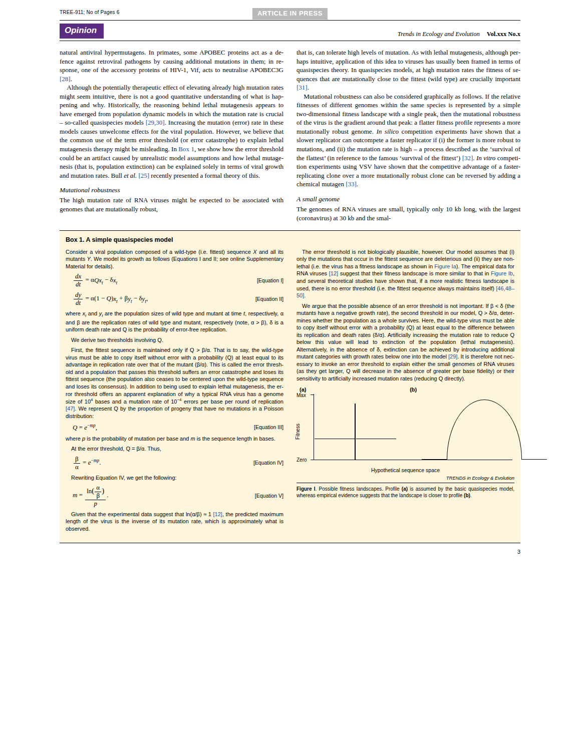TREE-911; No of Pages 6 ARTICLE IN PRESS
Opinion Trends in Ecology and EvolutionVol.xxx No.x
natural antiviral hypermutagens. In primates, some APOBEC proteins act as a defence against retroviral pathogens by causing additional mutations in them; in response, one of the accessory proteins of HIV-1, Vif, acts to neutralise APOBEC3G [28].
Although the potentially therapeutic effect of elevating already high mutation rates might seem intuitive, there is not a good quantitative understanding of what is happening and why. Historically, the reasoning behind lethal mutagenesis appears to have emerged from population dynamic models in which the mutation rate is crucial – so-called quasispecies models [29,30]. Increasing the mutation (error) rate in these models causes unwelcome effects for the viral population. However, we believe that the common use of the term error threshold (or error catastrophe) to explain lethal mutagenesis therapy might be misleading. In Box 1, we show how the error threshold could be an artifact caused by unrealistic model assumptions and how lethal mutagenesis (that is, population extinction) can be explained solely in terms of viral growth and mutation rates. Bull et al. [25] recently presented a formal theory of this.
Mutational robustness
The high mutation rate of RNA viruses might be expected to be associated with genomes that are mutationally robust,
that is, can tolerate high levels of mutation. As with lethal mutagenesis, although perhaps intuitive, application of this idea to viruses has usually been framed in terms of quasispecies theory. In quasispecies models, at high mutation rates the fitness of sequences that are mutationally close to the fittest (wild type) are crucially important [31].
Mutational robustness can also be considered graphically as follows. If the relative fitnesses of different genomes within the same species is represented by a simple two-dimensional fitness landscape with a single peak, then the mutational robustness of the virus is the gradient around that peak: a flatter fitness profile represents a more mutationally robust genome. In silico competition experiments have shown that a slower replicator can outcompete a faster replicator if (i) the former is more robust to mutations, and (ii) the mutation rate is high – a process described as the ‘survival of the flattest’ (in reference to the famous ‘survival of the fittest’) [32]. In vitro competition experiments using VSV have shown that the competitive advantage of a faster-replicating clone over a more mutationally robust clone can be reversed by adding a chemical mutagen [33].
A small genome
The genomes of RNA viruses are small, typically only 10 kb long, with the largest (coronavirus) at 30 kb and the smal-
Box 1. A simple quasispecies model
Consider a viral population composed of a wild-type (i.e. fittest) sequence X and all its mutants Y. We model its growth as follows (Equations I and II; see online Supplementary Material for details).
dx dt = αQxt − δxt [Equation I]
dy dt = α(1 − Q)xt + βyt − δyt, [Equation II]
where xt and yt are the population sizes of wild type and mutant at time t, respectively, α and β are the replication rates of wild type and mutant, respectively (note, α > β), δ is a uniform death rate and Q is the probability of error-free replication.
We derive two thresholds involving Q.
First, the fittest sequence is maintained only if Q > β/α. That is to say, the wild-type virus must be able to copy itself without error with a probability (Q) at least equal to its advantage in replication rate over that of the mutant (β/α). This is called the error threshold and a population that passes this threshold suffers an error catastrophe and loses its fittest sequence (the population also ceases to be centered upon the wild-type sequence and loses its consensus). In addition to being used to explain lethal mutagenesis, the error threshold offers an apparent explanation of why a typical RNA virus has a genome size of 104 bases and a mutation rate of 10−4 errors per base per round of replication [47]. We represent Q by the proportion of progeny that have no mutations in a Poisson distribution:
Q = e−mp, [Equation III]
where p is the probability of mutation per base and m is the sequence length in bases.
At the error threshold, Q = β/α. Thus,
βα = e−mp. [Equation IV]
Rewriting Equation IV, we get the following:
m = ln(αβ) p . [Equation V]
Given that the experimental data suggest that ln(α/β) ≈ 1 [12], the predicted maximum length of the virus is the inverse of its mutation rate, which is approximately what is observed.
The error threshold is not biologically plausible, however. Our model assumes that (i) only the mutations that occur in the fittest sequence are deleterious and (ii) they are non-lethal (i.e. the virus has a fitness landscape as shown in Figure Ia). The empirical data for RNA viruses [12] suggest that their fitness landscape is more similar to that in Figure Ib, and several theoretical studies have shown that, if a more realistic fitness landscape is used, there is no error threshold (i.e. the fittest sequence always maintains itself) [46,48–50].
We argue that the possible absence of an error threshold is not important. If β < δ (the mutants have a negative growth rate), the second threshold in our model, Q > δ/α, determines whether the population as a whole survives. Here, the wild-type virus must be able to copy itself without error with a probability (Q) at least equal to the difference between its replication and death rates (δ/α). Artificially increasing the mutation rate to reduce Q below this value will lead to extinction of the population (lethal mutagenesis). Alternatively, in the absence of δ, extinction can be achieved by introducing additional mutant categories with growth rates below one into the model [29]. It is therefore not necessary to invoke an error threshold to explain either the small genomes of RNA viruses (as they get larger, Q will decrease in the absence of greater per base fidelity) or their sensitivity to artificially increased mutation rates (reducing Q directly).
(a) (b)
Max Zero Fitness
Hypothetical sequence space
TRENDS in Ecology & Evolution
Figure I. Possible fitness landscapes. Profile (a) is assumed by the basic quasispecies model, whereas empirical evidence suggests that the landscape is closer to profile (b).
3